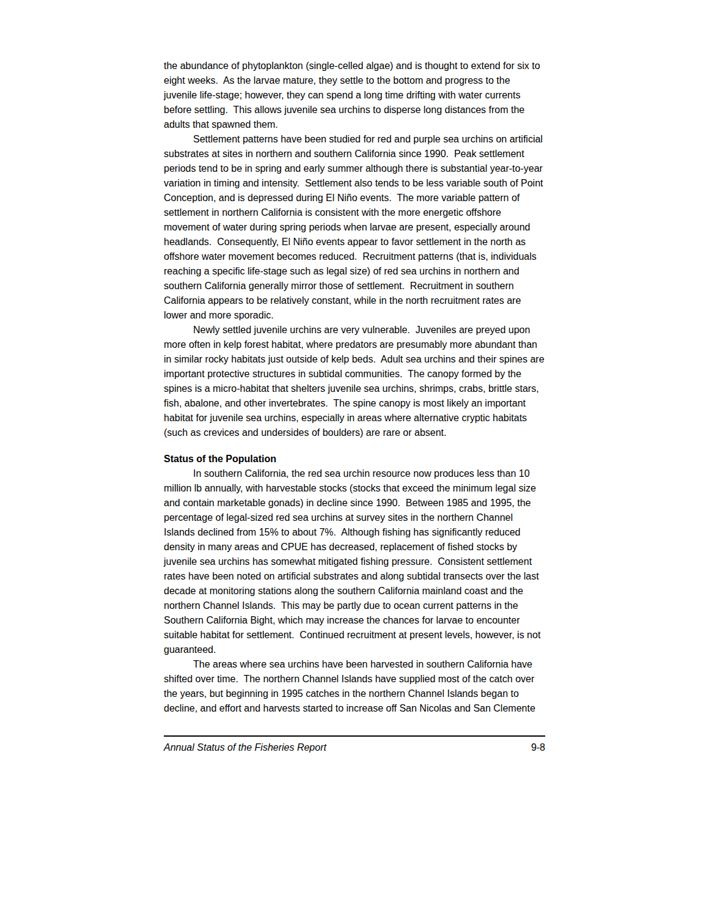the abundance of phytoplankton (single-celled algae) and is thought to extend for six to eight weeks. As the larvae mature, they settle to the bottom and progress to the juvenile life-stage; however, they can spend a long time drifting with water currents before settling. This allows juvenile sea urchins to disperse long distances from the adults that spawned them.
Settlement patterns have been studied for red and purple sea urchins on artificial substrates at sites in northern and southern California since 1990. Peak settlement periods tend to be in spring and early summer although there is substantial year-to-year variation in timing and intensity. Settlement also tends to be less variable south of Point Conception, and is depressed during El Niño events. The more variable pattern of settlement in northern California is consistent with the more energetic offshore movement of water during spring periods when larvae are present, especially around headlands. Consequently, El Niño events appear to favor settlement in the north as offshore water movement becomes reduced. Recruitment patterns (that is, individuals reaching a specific life-stage such as legal size) of red sea urchins in northern and southern California generally mirror those of settlement. Recruitment in southern California appears to be relatively constant, while in the north recruitment rates are lower and more sporadic.
Newly settled juvenile urchins are very vulnerable. Juveniles are preyed upon more often in kelp forest habitat, where predators are presumably more abundant than in similar rocky habitats just outside of kelp beds. Adult sea urchins and their spines are important protective structures in subtidal communities. The canopy formed by the spines is a micro-habitat that shelters juvenile sea urchins, shrimps, crabs, brittle stars, fish, abalone, and other invertebrates. The spine canopy is most likely an important habitat for juvenile sea urchins, especially in areas where alternative cryptic habitats (such as crevices and undersides of boulders) are rare or absent.
Status of the Population
In southern California, the red sea urchin resource now produces less than 10 million lb annually, with harvestable stocks (stocks that exceed the minimum legal size and contain marketable gonads) in decline since 1990. Between 1985 and 1995, the percentage of legal-sized red sea urchins at survey sites in the northern Channel Islands declined from 15% to about 7%. Although fishing has significantly reduced density in many areas and CPUE has decreased, replacement of fished stocks by juvenile sea urchins has somewhat mitigated fishing pressure. Consistent settlement rates have been noted on artificial substrates and along subtidal transects over the last decade at monitoring stations along the southern California mainland coast and the northern Channel Islands. This may be partly due to ocean current patterns in the Southern California Bight, which may increase the chances for larvae to encounter suitable habitat for settlement. Continued recruitment at present levels, however, is not guaranteed.
The areas where sea urchins have been harvested in southern California have shifted over time. The northern Channel Islands have supplied most of the catch over the years, but beginning in 1995 catches in the northern Channel Islands began to decline, and effort and harvests started to increase off San Nicolas and San Clemente
Annual Status of the Fisheries Report 9-8